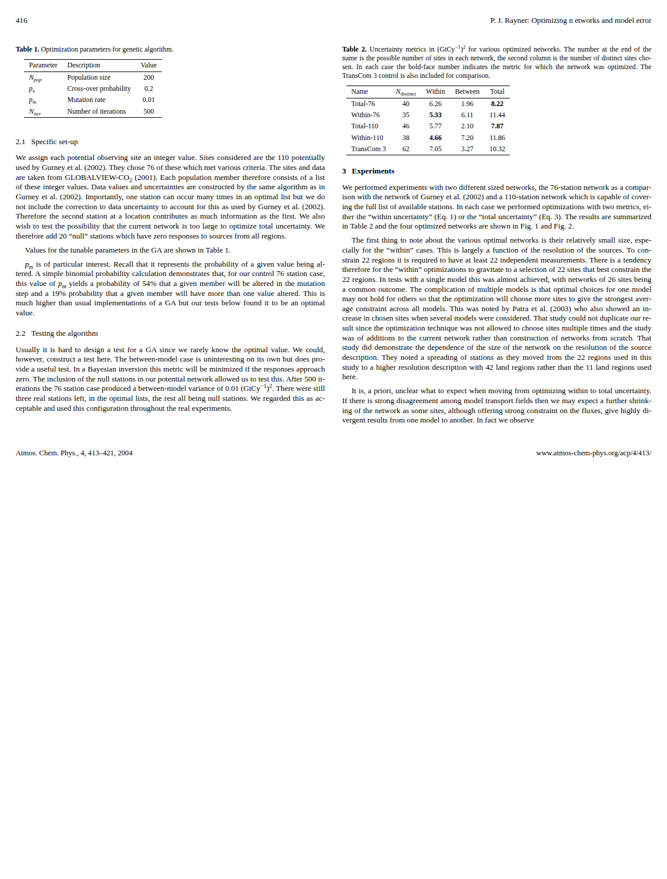416 P. J. Rayner: Optimizing n etworks and model error
Table 1. Optimization parameters for genetic algorithm.
| Parameter | Description | Value |
| --- | --- | --- |
| N pop | Population size | 200 |
| p x | Cross-over probability | 0.2 |
| p m | Mutation rate | 0.01 |
| N iter | Number of iterations | 500 |
2.1 Specific set-up
We assign each potential observing site an integer value. Sites considered are the 110 potentially used by Gurney et al. (2002). They chose 76 of these which met various criteria. The sites and data are taken from GLOBALVIEW-CO2 (2001). Each population member therefore consists of a list of these integer values. Data values and uncertainties are constructed by the same algorithm as in Gurney et al. (2002). Importantly, one station can occur many times in an optimal list but we do not include the correction to data uncertainty to account for this as used by Gurney et al. (2002). Therefore the second station at a location contributes as much information as the first. We also wish to test the possibility that the current network is too large to optimize total uncertainty. We therefore add 20 “null” stations which have zero responses to sources from all regions.
Values for the tunable parameters in the GA are shown in Table 1.
pm is of particular interest. Recall that it represents the probability of a given value being altered. A simple binomial probability calculation demonstrates that, for our control 76 station case, this value of pm yields a probability of 54% that a given member will be altered in the mutation step and a 19% probability that a given member will have more than one value altered. This is much higher than usual implementations of a GA but our tests below found it to be an optimal value.
2.2 Testing the algorithm
Usually it is hard to design a test for a GA since we rarely know the optimal value. We could, however, construct a test here. The between-model case is uninteresting on its own but does provide a useful test. In a Bayesian inversion this metric will be minimized if the responses approach zero. The inclusion of the null stations in our potential network allowed us to test this. After 500 iterations the 76 station case produced a between-model variance of 0.01 (GtCy−1)2. There were still three real stations left, in the optimal lists, the rest all being null stations. We regarded this as acceptable and used this configuration throughout the real experiments.
Table 2. Uncertainty metrics in (GtCy−1)2 for various optimized networks. The number at the end of the name is the possible number of sites in each network, the second column is the number of distinct sites chosen. In each case the bold-face number indicates the metric for which the network was optimized. The TransCom 3 control is also included for comparison.
| Name | N distinct | Within | Between | Total |
| --- | --- | --- | --- | --- |
| Total-76 | 40 | 6.26 | 1.96 | 8.22 |
| Within-76 | 35 | 5.33 | 6.11 | 11.44 |
| Total-110 | 46 | 5.77 | 2.10 | 7.87 |
| Within-110 | 38 | 4.66 | 7.20 | 11.86 |
| TransCom 3 | 62 | 7.05 | 3.27 | 10.32 |
3 Experiments
We performed experiments with two different sized networks, the 76-station network as a comparison with the network of Gurney et al. (2002) and a 110-station network which is capable of covering the full list of available stations. In each case we performed optimizations with two metrics, either the “within uncertainty” (Eq. 1) or the “total uncertainty” (Eq. 3). The results are summarized in Table 2 and the four optimized networks are shown in Fig. 1 and Fig. 2.
The first thing to note about the various optimal networks is their relatively small size, especially for the “within” cases. This is largely a function of the resolution of the sources. To constrain 22 regions it is required to have at least 22 independent measurements. There is a tendency therefore for the “within” optimizations to gravitate to a selection of 22 sites that best constrain the 22 regions. In tests with a single model this was almost achieved, with networks of 26 sites being a common outcome. The complication of multiple models is that optimal choices for one model may not hold for others so that the optimization will choose more sites to give the strongest average constraint across all models. This was noted by Patra et al. (2003) who also showed an increase in chosen sites when several models were considered. That study could not duplicate our result since the optimization technique was not allowed to choose sites multiple times and the study was of additions to the current network rather than construction of networks from scratch. That study did demonstrate the dependence of the size of the network on the resolution of the source description. They noted a spreading of stations as they moved from the 22 regions used in this study to a higher resolution description with 42 land regions rather than the 11 land regions used here.
It is, a priori, unclear what to expect when moving from optimizing within to total uncertainty. If there is strong disagreement among model transport fields then we may expect a further shrinking of the network as some sites, although offering strong constraint on the fluxes, give highly divergent results from one model to another. In fact we observe
Atmos. Chem. Phys., 4, 413–421, 2004 www.atmos-chem-phys.org/acp/4/413/